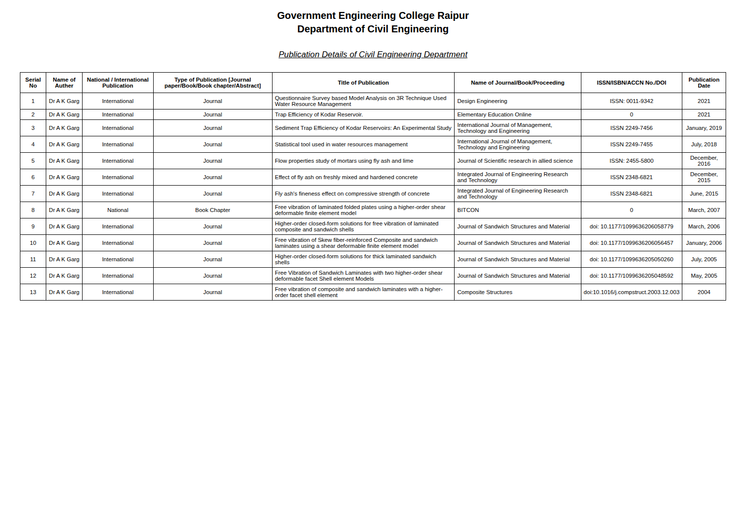Government Engineering College Raipur
Department of Civil Engineering
Publication Details of Civil Engineering Department
| Serial No | Name of Auther | National / International Publication | Type of Publication [Journal paper/Book/Book chapter/Abstract] | Title of Publication | Name of Journal/Book/Proceeding | ISSN/ISBN/ACCN No./DOI | Publication Date |
| --- | --- | --- | --- | --- | --- | --- | --- |
| 1 | Dr A K Garg | International | Journal | Questionnaire Survey based Model Analysis on 3R Technique Used Water Resource Management | Design Engineering | ISSN: 0011-9342 | 2021 |
| 2 | Dr A K Garg | International | Journal | Trap Efficiency of Kodar Reservoir. | Elementary Education Online | 0 | 2021 |
| 3 | Dr A K Garg | International | Journal | Sediment Trap Efficiency of Kodar Reservoirs: An Experimental Study | International Journal of Management, Technology and Engineering | ISSN 2249-7456 | January, 2019 |
| 4 | Dr A K Garg | International | Journal | Statistical tool used in water resources management | International Journal of Management, Technology and Engineering | ISSN 2249-7455 | July, 2018 |
| 5 | Dr A K Garg | International | Journal | Flow properties study of mortars using fly ash and lime | Journal of Scientific research in allied science | ISSN: 2455-5800 | December, 2016 |
| 6 | Dr A K Garg | International | Journal | Effect of fly ash on freshly mixed and hardened concrete | Integrated Journal of Engineering Research and Technology | ISSN 2348-6821 | December, 2015 |
| 7 | Dr A K Garg | International | Journal | Fly ash's fineness effect on compressive strength of concrete | Integrated Journal of Engineering Research and Technology | ISSN 2348-6821 | June, 2015 |
| 8 | Dr A K Garg | National | Book Chapter | Free vibration of laminated folded plates using a higher-order shear deformable finite element model | BITCON | 0 | March, 2007 |
| 9 | Dr A K Garg | International | Journal | Higher-order closed-form solutions for free vibration of laminated composite and sandwich shells | Journal of Sandwich Structures and Material | doi: 10.1177/1099636206058779 | March, 2006 |
| 10 | Dr A K Garg | International | Journal | Free vibration of Skew fiber-reinforced Composite and sandwich laminates using a shear deformable finite element model | Journal of Sandwich Structures and Material | doi: 10.1177/1099636206056457 | January, 2006 |
| 11 | Dr A K Garg | International | Journal | Higher-order closed-form solutions for thick laminated sandwich shells | Journal of Sandwich Structures and Material | doi: 10.1177/1099636205050260 | July, 2005 |
| 12 | Dr A K Garg | International | Journal | Free Vibration of Sandwich Laminates with two higher-order shear deformable facet Shell element Models | Journal of Sandwich Structures and Material | doi: 10.1177/1099636205048592 | May, 2005 |
| 13 | Dr A K Garg | International | Journal | Free vibration of composite and sandwich laminates with a higher-order facet shell element | Composite Structures | doi:10.1016/j.compstruct.2003.12.003 | 2004 |